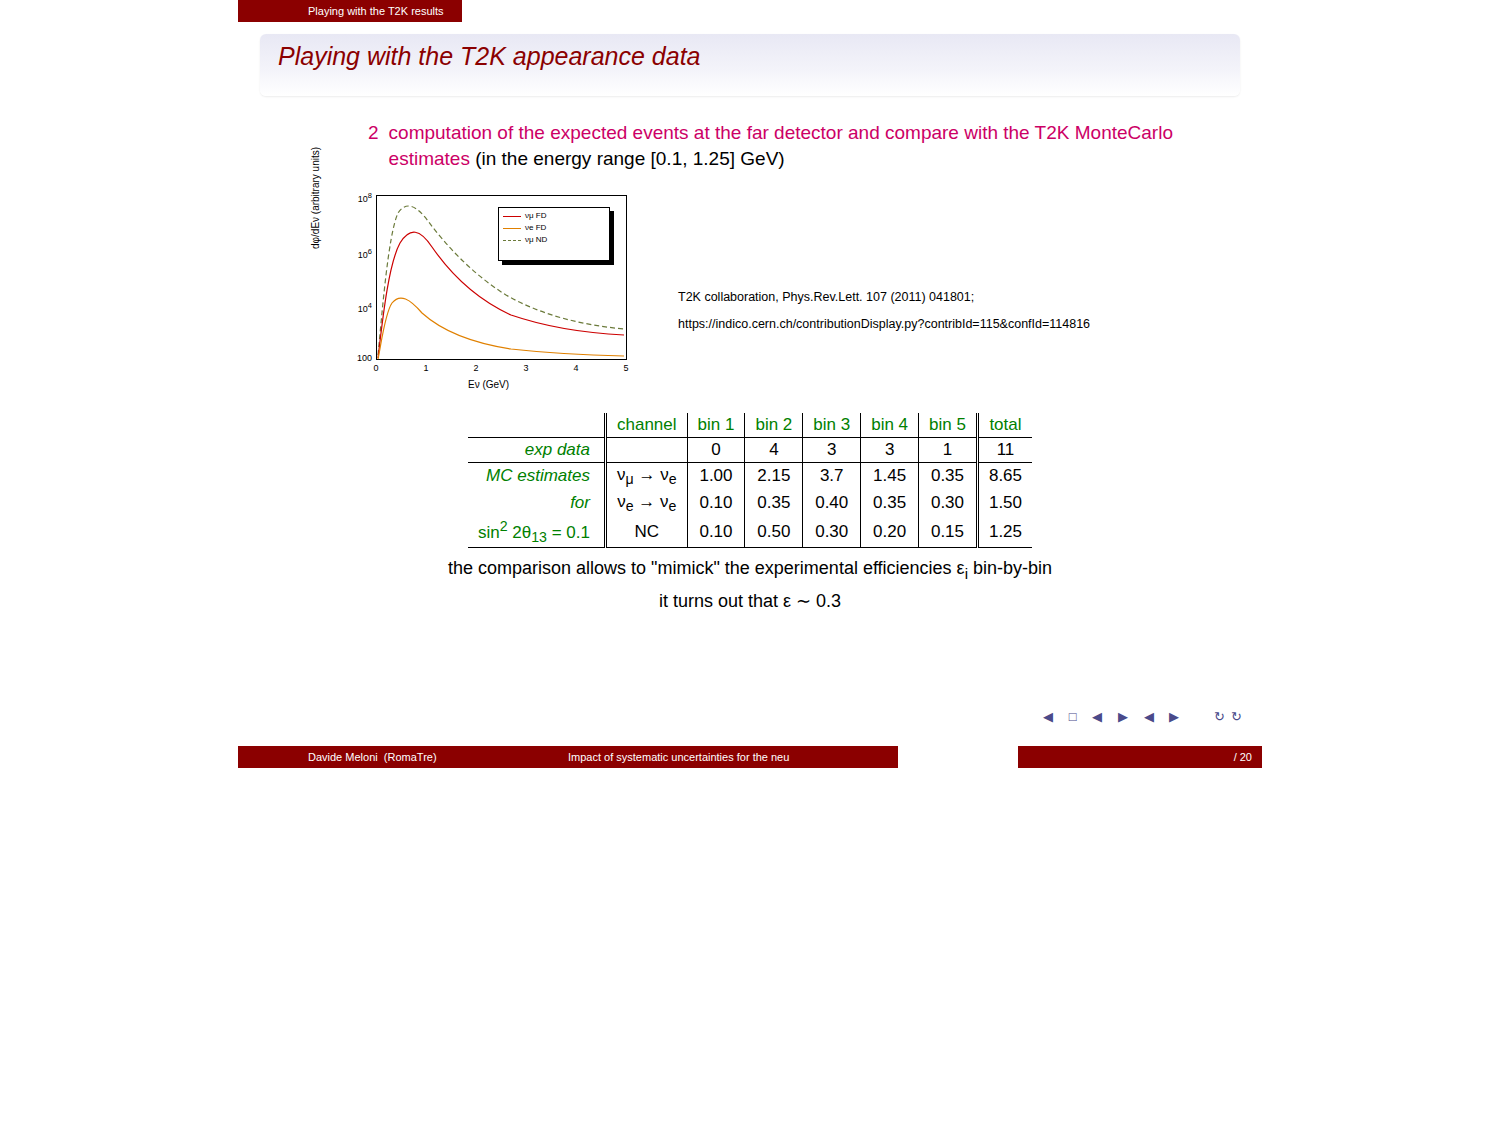Playing with the T2K results
Playing with the T2K appearance data
2
computation of the expected events at the far detector and compare with the T2K MonteCarlo estimates (in the energy range [0.1, 1.25] GeV)
dφ/dEν (arbitrary units)
108
106
104
100
νμ FD
νe FD
νμ ND
0
1
2
3
4
5
Eν (GeV)
T2K collaboration, Phys.Rev.Lett. 107 (2011) 041801;
https://indico.cern.ch/contributionDisplay.py?contribId=115&confId=114816
| | channel | bin 1 | bin 2 | bin 3 | bin 4 | bin 5 | total |
| --- | --- | --- | --- | --- | --- | --- | --- |
| exp data | | 0 | 4 | 3 | 3 | 1 | 11 |
| MC estimates | ν μ → ν e | 1.00 | 2.15 | 3.7 | 1.45 | 0.35 | 8.65 |
| for | ν e → ν e | 0.10 | 0.35 | 0.40 | 0.35 | 0.30 | 1.50 |
| sin 2 2θ 13 = 0.1 | NC | 0.10 | 0.50 | 0.30 | 0.20 | 0.15 | 1.25 |
the comparison allows to "mimick" the experimental efficiencies εi bin-by-bin
it turns out that ε ∼ 0.3
◀ □ ◀ ▶ ◀ ▶ ↻↻
Davide Meloni (RomaTre)
Impact of systematic uncertainties for the neu
/ 20
NuInt12, 22-27 October 2012, Rio de Janeiro